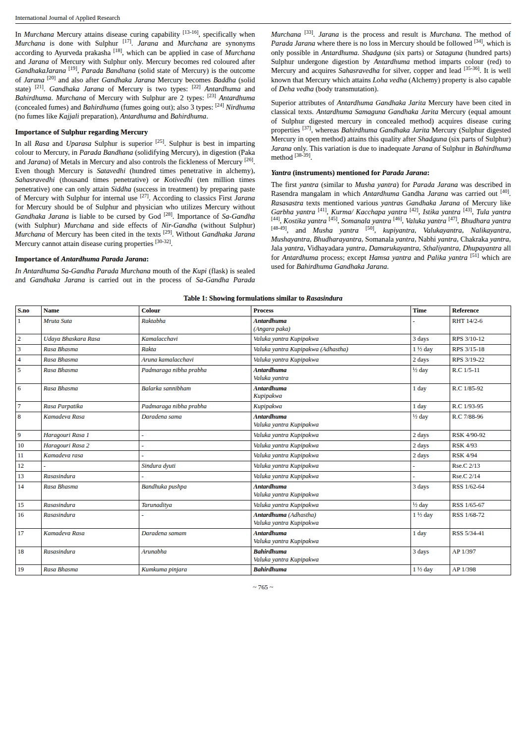International Journal of Applied Research
In Murchana Mercury attains disease curing capability [13-16], specifically when Murchana is done with Sulphur [17]. Jarana and Murchana are synonyms according to Ayurveda prakasha [18], which can be applied in case of Murchana and Jarana of Mercury with Sulphur only. Mercury becomes red coloured after GandhakaJarana [19], Parada Bandhana (solid state of Mercury) is the outcome of Jarana [20] and also after Gandhaka Jarana Mercury becomes Baddha (solid state) [21]. Gandhaka Jarana of Mercury is two types: [22] Antardhuma and Bahirdhuma. Murchana of Mercury with Sulphur are 2 types: [23] Antardhuma (concealed fumes) and Bahirdhuma (fumes going out); also 3 types: [24] Nirdhuma (no fumes like Kajjali preparation), Antardhuma and Bahirdhuma.
Importance of Sulphur regarding Mercury
In all Rasa and Uparasa Sulphur is superior [25]. Sulphur is best in imparting colour to Mercury, in Parada Bandhana (solidifying Mercury), in digestion (Paka and Jarana) of Metals in Mercury and also controls the fickleness of Mercury [26]. Even though Mercury is Satavedhi (hundred times penetrative in alchemy), Sahasravedhi (thousand times penetrative) or Kotivedhi (ten million times penetrative) one can only attain Siddha (success in treatment) by preparing paste of Mercury with Sulphur for internal use [27]. According to classics First Jarana for Mercury should be of Sulphur and physician who utilizes Mercury without Gandhaka Jarana is liable to be cursed by God [28]. Importance of Sa-Gandha (with Sulphur) Murchana and side effects of Nir-Gandha (without Sulphur) Murchana of Mercury has been cited in the texts [29]. Without Gandhaka Jarana Mercury cannot attain disease curing properties [30-32].
Importance of Antardhuma Parada Jarana:
In Antardhuma Sa-Gandha Parada Murchana mouth of the Kupi (flask) is sealed and Gandhaka Jarana is carried out in the process of Sa-Gandha Parada Murchana [33]. Jarana is the process and result is Murchana. The method of Parada Jarana where there is no loss in Mercury should be followed [34], which is only possible in Antardhuma. Shadguna (six parts) or Sataguna (hundred parts) Sulphur undergone digestion by Antardhuma method imparts colour (red) to Mercury and acquires Sahasravedha for silver, copper and lead [35-36]. It is well known that Mercury which attains Loha vedha (Alchemy) property is also capable of Deha vedha (body transmutation).
Superior attributes of Antardhuma Gandhaka Jarita Mercury have been cited in classical texts. Antardhuma Samaguna Gandhaka Jarita Mercury (equal amount of Sulphur digested mercury in concealed method) acquires disease curing properties [37], whereas Bahirdhuma Gandhaka Jarita Mercury (Sulphur digested Mercury in open method) attains this quality after Shadguna (six parts of Sulphur) Jarana only. This variation is due to inadequate Jarana of Sulphur in Bahirdhuma method [38-39].
Yantra (instruments) mentioned for Parada Jarana:
The first yantra (similar to Musha yantra) for Parada Jarana was described in Rasendra mangalam in which Antardhuma Gandha Jarana was carried out [40]. Rasasastra texts mentioned various yantras Gandhaka Jarana of Mercury like Garbha yantra [41], Kurma/ Kacchapa yantra [42], Istika yantra [43], Tula yantra [44], Kostika yantra [45], Somanala yantra [46], Valuka yantra [47], Bhudhara yantra [48-49], and Musha yantra [50], kupiyantra, Valukayantra, Nalikayantra, Mushayantra, Bhudharayantra, Somanala yantra, Nabhi yantra, Chakraka yantra, Jala yantra, Vidhayadara yantra, Damarukayantra, Sthaliyantra, Dhupayantra all for Antardhuma process; except Hamsa yantra and Palika yantra [51] which are used for Bahirdhuma Gandhaka Jarana.
Table 1: Showing formulations similar to Rasasindura
| S.no | Name | Colour | Process | Time | Reference |
| --- | --- | --- | --- | --- | --- |
| 1 | Mruta Suta | Raktabha | Antardhuma (Angara paka) | - | RHT 14/2-6 |
| 2 | Udaya Bhaskara Rasa | Kamalacchavi | Valuka yantra Kupipakwa | 3 days | RPS 3/10-12 |
| 3 | Rasa Bhasma | Rakta | Valuka yantra Kupipakwa (Adhastha) | 1 ½ day | RPS 3/15-18 |
| 4 | Rasa Bhasma | Aruna kamalacchavi | Valuka yantra Kupipakwa | 2 days | RPS 3/19-22 |
| 5 | Rasa Bhasma | Padmaraga nibha prabha | Antardhuma Valuka yantra | ½ day | R.C 1/5-11 |
| 6 | Rasa Bhasma | Balarka sannibham | Antardhuma Kupipakwa | 1 day | R.C 1/85-92 |
| 7 | Rasa Parpatika | Padmaraga nibha prabha | Kupipakwa | 1 day | R.C 1/93-95 |
| 8 | Kamadeva Rasa | Daradena sama | Antardhuma Valuka yantra Kupipakwa | ½ day | R.C 7/88-96 |
| 9 | Haragouri Rasa 1 | - | Valuka yantra Kupipakwa | 2 days | RSK 4/90-92 |
| 10 | Haragouri Rasa 2 | - | Valuka yantra Kupipakwa | 2 days | RSK 4/93 |
| 11 | Kamadeva rasa | - | Valuka yantra Kupipakwa | 2 days | RSK 4/94 |
| 12 | - | Sindura dyuti | Valuka yantra Kupipakwa | - | Rse.C 2/13 |
| 13 | Rasasindura | - | Valuka yantra Kupipakwa | - | Rse.C 2/14 |
| 14 | Rasa Bhasma | Bandhuka pushpa | Antardhuma Valuka yantra Kupipakwa | 3 days | RSS 1/62-64 |
| 15 | Rasasindura | Tarunaditya | Valuka yantra Kupipakwa | ½ day | RSS 1/65-67 |
| 16 | Rasasindura | - | Antardhuma (Adhastha) Valuka yantra Kupipakwa | 1 ½ day | RSS 1/68-72 |
| 17 | Kamadeva Rasa | Daradena samam | Antardhuma Valuka yantra Kupipakwa | 1 day | RSS 5/34-41 |
| 18 | Rasasindura | Arunabha | Bahirdhuma Valuka yantra Kupipakwa | 3 days | AP 1/397 |
| 19 | Rasa Bhasma | Kumkuma pinjara | Bahirdhuma | 1 ½ day | AP 1/398 |
~ 765 ~